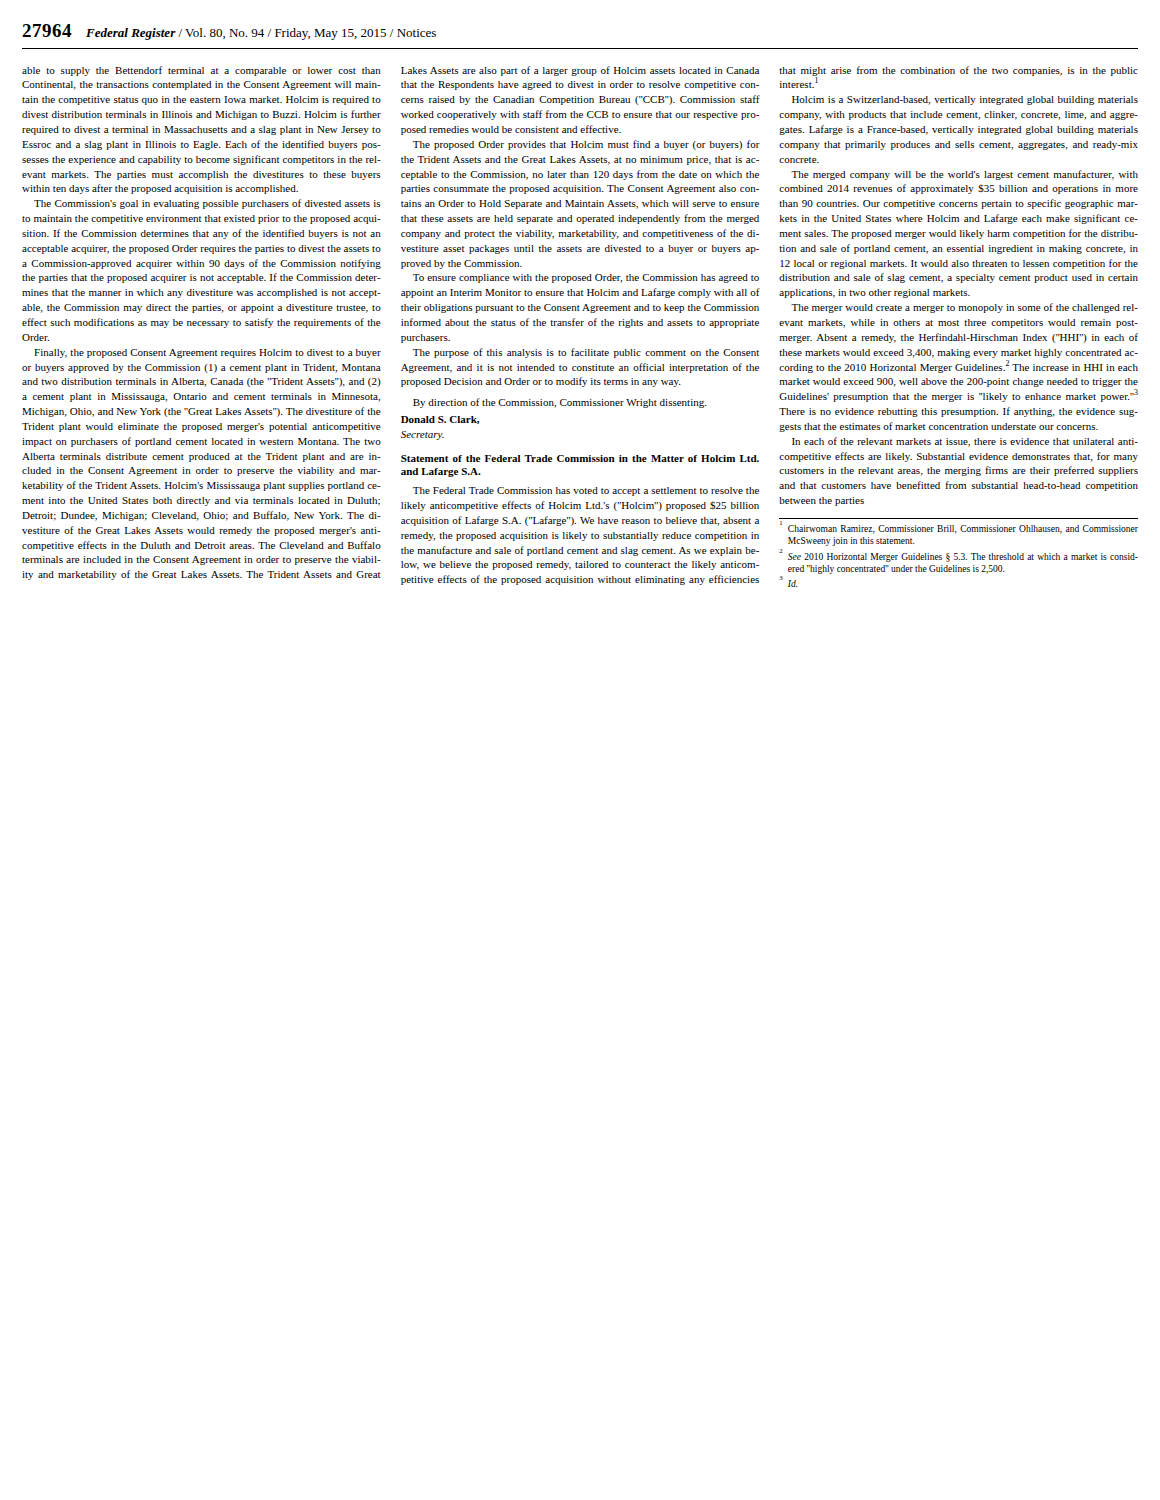27964
Federal Register / Vol. 80, No. 94 / Friday, May 15, 2015 / Notices
able to supply the Bettendorf terminal at a comparable or lower cost than Continental, the transactions contemplated in the Consent Agreement will maintain the competitive status quo in the eastern Iowa market. Holcim is required to divest distribution terminals in Illinois and Michigan to Buzzi. Holcim is further required to divest a terminal in Massachusetts and a slag plant in New Jersey to Essroc and a slag plant in Illinois to Eagle. Each of the identified buyers possesses the experience and capability to become significant competitors in the relevant markets. The parties must accomplish the divestitures to these buyers within ten days after the proposed acquisition is accomplished.
The Commission's goal in evaluating possible purchasers of divested assets is to maintain the competitive environment that existed prior to the proposed acquisition. If the Commission determines that any of the identified buyers is not an acceptable acquirer, the proposed Order requires the parties to divest the assets to a Commission-approved acquirer within 90 days of the Commission notifying the parties that the proposed acquirer is not acceptable. If the Commission determines that the manner in which any divestiture was accomplished is not acceptable, the Commission may direct the parties, or appoint a divestiture trustee, to effect such modifications as may be necessary to satisfy the requirements of the Order.
Finally, the proposed Consent Agreement requires Holcim to divest to a buyer or buyers approved by the Commission (1) a cement plant in Trident, Montana and two distribution terminals in Alberta, Canada (the ''Trident Assets''), and (2) a cement plant in Mississauga, Ontario and cement terminals in Minnesota, Michigan, Ohio, and New York (the ''Great Lakes Assets''). The divestiture of the Trident plant would eliminate the proposed merger's potential anticompetitive impact on purchasers of portland cement located in western Montana. The two Alberta terminals distribute cement produced at the Trident plant and are included in the Consent Agreement in order to preserve the viability and marketability of the Trident Assets. Holcim's Mississauga plant supplies portland cement into the United States both directly and via terminals located in Duluth; Detroit; Dundee, Michigan; Cleveland, Ohio; and Buffalo, New York. The divestiture of the Great Lakes Assets would remedy the proposed merger's anticompetitive effects in the Duluth and Detroit areas. The Cleveland and Buffalo terminals are included in the Consent Agreement in order to preserve the viability and marketability of the Great Lakes Assets. The Trident Assets and Great Lakes Assets are also part of a larger group of Holcim assets located in Canada that the Respondents have agreed to divest in order to resolve competitive concerns raised by the Canadian Competition Bureau (''CCB''). Commission staff worked cooperatively with staff from the CCB to ensure that our respective proposed remedies would be consistent and effective.
The proposed Order provides that Holcim must find a buyer (or buyers) for the Trident Assets and the Great Lakes Assets, at no minimum price, that is acceptable to the Commission, no later than 120 days from the date on which the parties consummate the proposed acquisition. The Consent Agreement also contains an Order to Hold Separate and Maintain Assets, which will serve to ensure that these assets are held separate and operated independently from the merged company and protect the viability, marketability, and competitiveness of the divestiture asset packages until the assets are divested to a buyer or buyers approved by the Commission.
To ensure compliance with the proposed Order, the Commission has agreed to appoint an Interim Monitor to ensure that Holcim and Lafarge comply with all of their obligations pursuant to the Consent Agreement and to keep the Commission informed about the status of the transfer of the rights and assets to appropriate purchasers.
The purpose of this analysis is to facilitate public comment on the Consent Agreement, and it is not intended to constitute an official interpretation of the proposed Decision and Order or to modify its terms in any way.
By direction of the Commission, Commissioner Wright dissenting.
Donald S. Clark,
Secretary.
Statement of the Federal Trade Commission in the Matter of Holcim Ltd. and Lafarge S.A.
The Federal Trade Commission has voted to accept a settlement to resolve the likely anticompetitive effects of Holcim Ltd.'s (''Holcim'') proposed $25 billion acquisition of Lafarge S.A. (''Lafarge''). We have reason to believe that, absent a remedy, the proposed acquisition is likely to substantially reduce competition in the manufacture and sale of portland cement and slag cement. As we explain below, we believe the proposed remedy, tailored to counteract the likely anticompetitive effects of the proposed acquisition without eliminating any efficiencies that might arise from the combination of the two companies, is in the public interest.1
Holcim is a Switzerland-based, vertically integrated global building materials company, with products that include cement, clinker, concrete, lime, and aggregates. Lafarge is a France-based, vertically integrated global building materials company that primarily produces and sells cement, aggregates, and ready-mix concrete.
The merged company will be the world's largest cement manufacturer, with combined 2014 revenues of approximately $35 billion and operations in more than 90 countries. Our competitive concerns pertain to specific geographic markets in the United States where Holcim and Lafarge each make significant cement sales. The proposed merger would likely harm competition for the distribution and sale of portland cement, an essential ingredient in making concrete, in 12 local or regional markets. It would also threaten to lessen competition for the distribution and sale of slag cement, a specialty cement product used in certain applications, in two other regional markets.
The merger would create a merger to monopoly in some of the challenged relevant markets, while in others at most three competitors would remain post-merger. Absent a remedy, the Herfindahl-Hirschman Index (''HHI'') in each of these markets would exceed 3,400, making every market highly concentrated according to the 2010 Horizontal Merger Guidelines.2 The increase in HHI in each market would exceed 900, well above the 200-point change needed to trigger the Guidelines' presumption that the merger is ''likely to enhance market power.''3 There is no evidence rebutting this presumption. If anything, the evidence suggests that the estimates of market concentration understate our concerns.
In each of the relevant markets at issue, there is evidence that unilateral anticompetitive effects are likely. Substantial evidence demonstrates that, for many customers in the relevant areas, the merging firms are their preferred suppliers and that customers have benefitted from substantial head-to-head competition between the parties
1Chairwoman Ramirez, Commissioner Brill, Commissioner Ohlhausen, and Commissioner McSweeny join in this statement.
2See 2010 Horizontal Merger Guidelines § 5.3. The threshold at which a market is considered ''highly concentrated'' under the Guidelines is 2,500.
3Id.